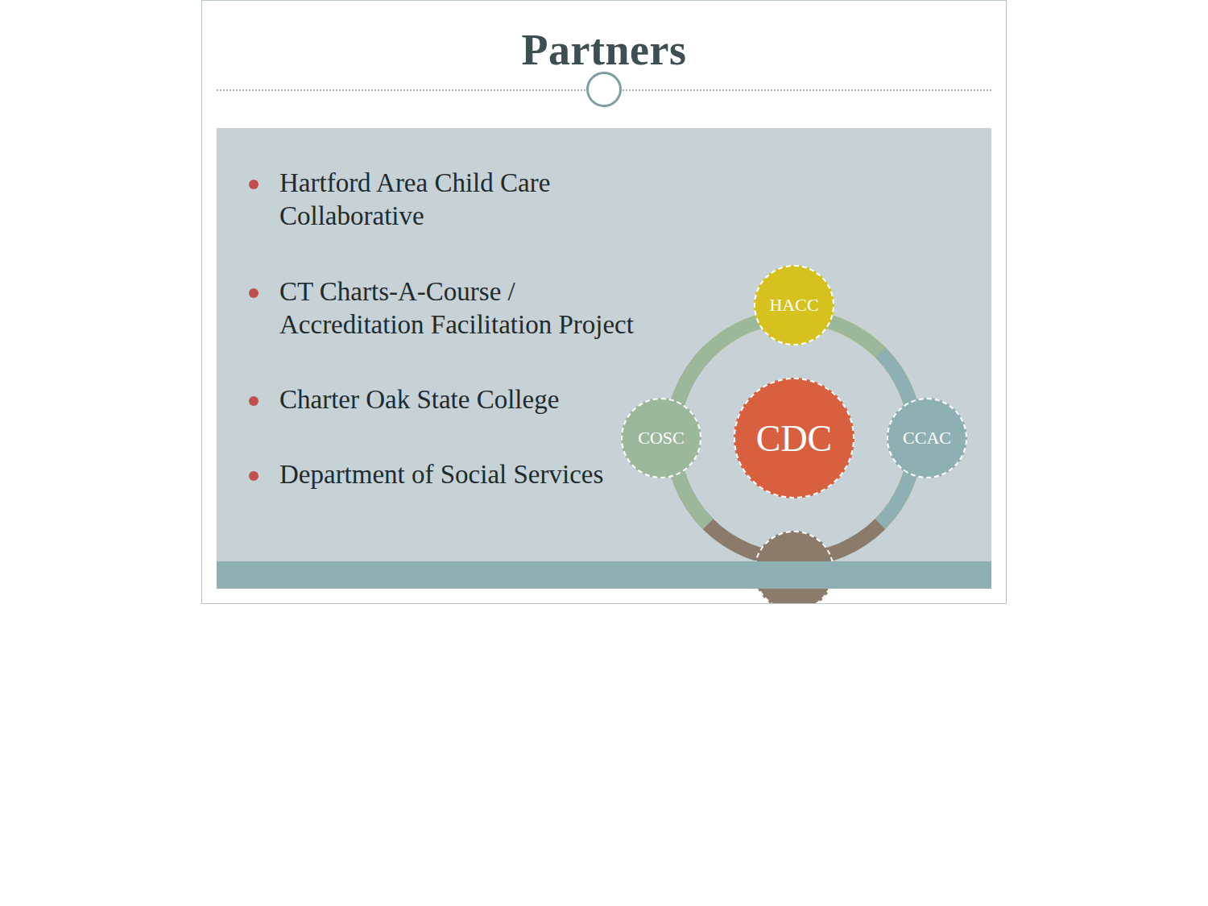Partners
Hartford Area Child Care Collaborative
CT Charts-A-Course /
Accreditation Facilitation Project
Charter Oak State College
Department of Social Services
CDC
HACC
CCAC
DSS
COSC